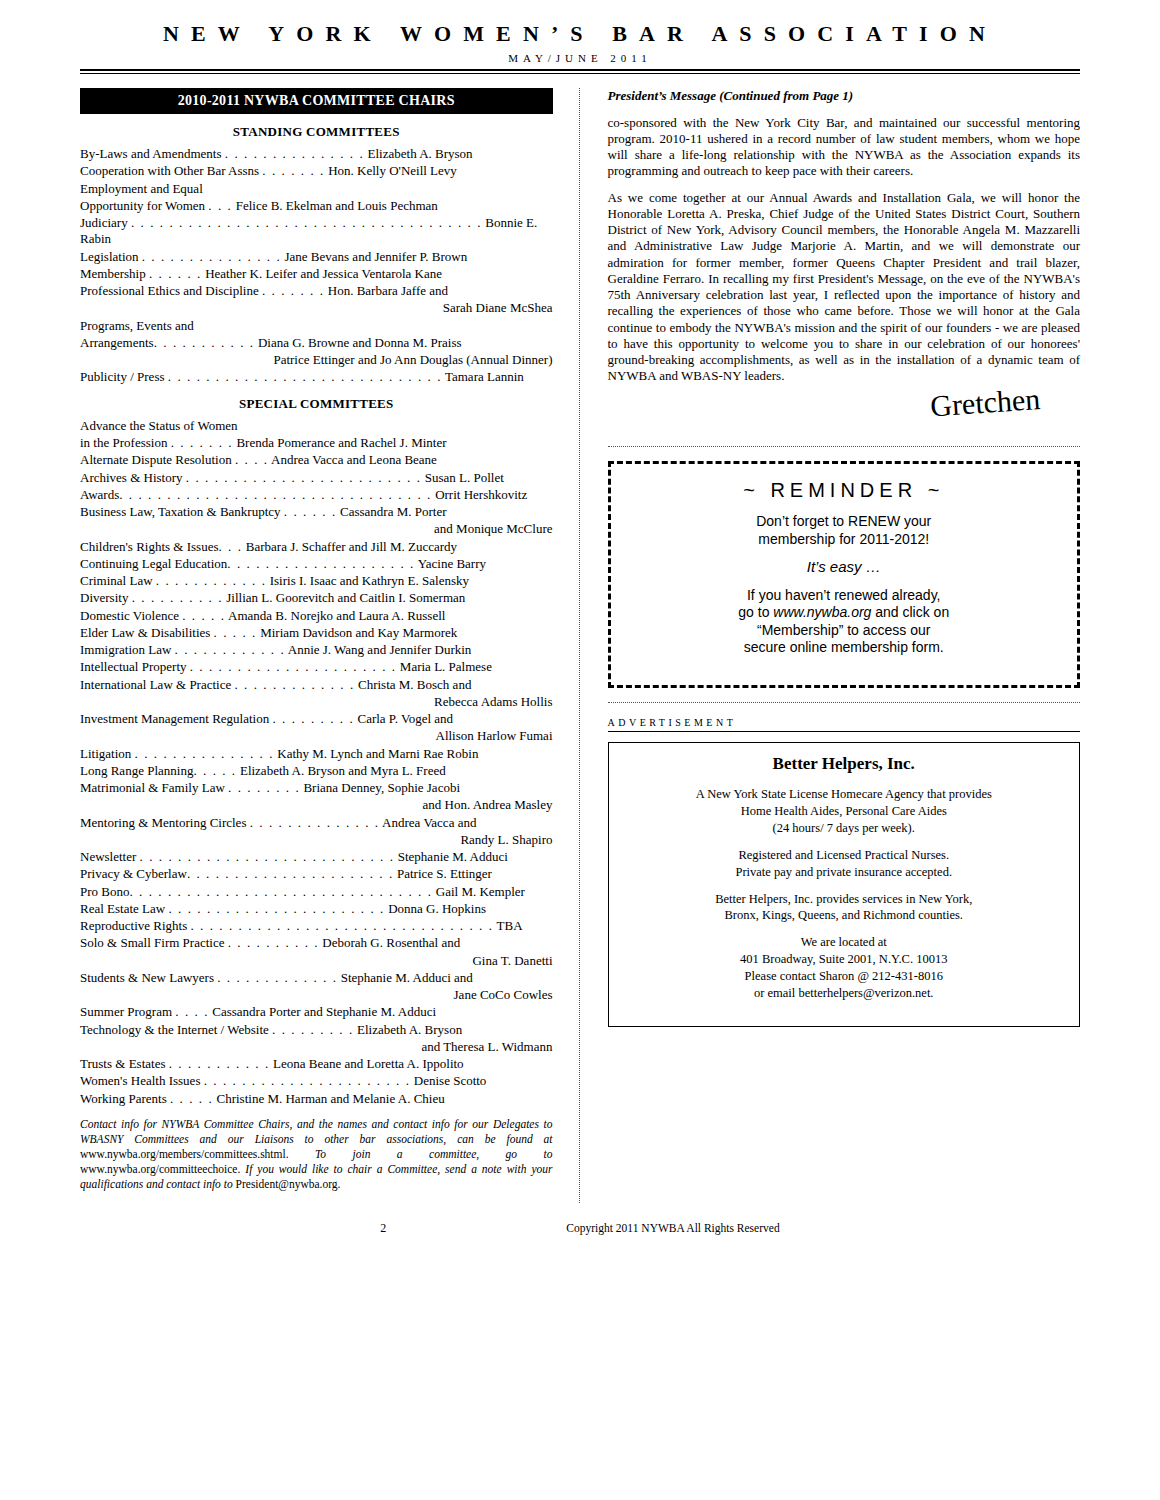New York Women’s Bar Association
MAY/JUNE 2011
2010-2011 NYWBA COMMITTEE CHAIRS
STANDING COMMITTEES
By-Laws and Amendments . . . . . . . . . . . . . . . Elizabeth A. Bryson
Cooperation with Other Bar Assns . . . . . . . Hon. Kelly O'Neill Levy
Employment and Equal
Opportunity for Women . . . Felice B. Ekelman and Louis Pechman
Judiciary . . . . . . . . . . . . . . . . . . . . . . . . . . . . . . . . . . . . . Bonnie E. Rabin
Legislation . . . . . . . . . . . . . . . Jane Bevans and Jennifer P. Brown
Membership . . . . . . Heather K. Leifer and Jessica Ventarola Kane
Professional Ethics and Discipline . . . . . . . Hon. Barbara Jaffe and
Sarah Diane McShea
Programs, Events and
Arrangements. . . . . . . . . . . Diana G. Browne and Donna M. Praiss
Patrice Ettinger and Jo Ann Douglas (Annual Dinner)
Publicity / Press . . . . . . . . . . . . . . . . . . . . . . . . . . . . . Tamara Lannin
SPECIAL COMMITTEES
Advance the Status of Women
in the Profession . . . . . . . Brenda Pomerance and Rachel J. Minter
Alternate Dispute Resolution . . . . Andrea Vacca and Leona Beane
Archives & History . . . . . . . . . . . . . . . . . . . . . . . . . Susan L. Pollet
Awards. . . . . . . . . . . . . . . . . . . . . . . . . . . . . . . . . Orrit Hershkovitz
Business Law, Taxation & Bankruptcy . . . . . . Cassandra M. Porter
and Monique McClure
Children's Rights & Issues. . . Barbara J. Schaffer and Jill M. Zuccardy
Continuing Legal Education. . . . . . . . . . . . . . . . . . . . Yacine Barry
Criminal Law . . . . . . . . . . . . Isiris I. Isaac and Kathryn E. Salensky
Diversity . . . . . . . . . . Jillian L. Goorevitch and Caitlin I. Somerman
Domestic Violence . . . . . Amanda B. Norejko and Laura A. Russell
Elder Law & Disabilities . . . . . Miriam Davidson and Kay Marmorek
Immigration Law . . . . . . . . . . . . Annie J. Wang and Jennifer Durkin
Intellectual Property . . . . . . . . . . . . . . . . . . . . . . Maria L. Palmese
International Law & Practice . . . . . . . . . . . . . Christa M. Bosch and
Rebecca Adams Hollis
Investment Management Regulation . . . . . . . . . Carla P. Vogel and
Allison Harlow Fumai
Litigation . . . . . . . . . . . . . . . Kathy M. Lynch and Marni Rae Robin
Long Range Planning. . . . . Elizabeth A. Bryson and Myra L. Freed
Matrimonial & Family Law . . . . . . . . Briana Denney, Sophie Jacobi
and Hon. Andrea Masley
Mentoring & Mentoring Circles . . . . . . . . . . . . . . Andrea Vacca and
Randy L. Shapiro
Newsletter . . . . . . . . . . . . . . . . . . . . . . . . . . . Stephanie M. Adduci
Privacy & Cyberlaw. . . . . . . . . . . . . . . . . . . . . . Patrice S. Ettinger
Pro Bono. . . . . . . . . . . . . . . . . . . . . . . . . . . . . . . . Gail M. Kempler
Real Estate Law . . . . . . . . . . . . . . . . . . . . . . . Donna G. Hopkins
Reproductive Rights . . . . . . . . . . . . . . . . . . . . . . . . . . . . . . . . TBA
Solo & Small Firm Practice . . . . . . . . . . Deborah G. Rosenthal and
Gina T. Danetti
Students & New Lawyers . . . . . . . . . . . . . Stephanie M. Adduci and
Jane CoCo Cowles
Summer Program . . . . Cassandra Porter and Stephanie M. Adduci
Technology & the Internet / Website . . . . . . . . . Elizabeth A. Bryson
and Theresa L. Widmann
Trusts & Estates . . . . . . . . . . . Leona Beane and Loretta A. Ippolito
Women's Health Issues . . . . . . . . . . . . . . . . . . . . . . Denise Scotto
Working Parents . . . . . Christine M. Harman and Melanie A. Chieu
Contact info for NYWBA Committee Chairs, and the names and contact info for our Delegates to WBASNY Committees and our Liaisons to other bar associations, can be found at www.nywba.org/members/committees.shtml. To join a committee, go to www.nywba.org/committeechoice. If you would like to chair a Committee, send a note with your qualifications and contact info to President@nywba.org.
President’s Message (Continued from Page 1)
co-sponsored with the New York City Bar, and maintained our successful mentoring program. 2010-11 ushered in a record number of law student members, whom we hope will share a life-long relationship with the NYWBA as the Association expands its programming and outreach to keep pace with their careers.
As we come together at our Annual Awards and Installation Gala, we will honor the Honorable Loretta A. Preska, Chief Judge of the United States District Court, Southern District of New York, Advisory Council members, the Honorable Angela M. Mazzarelli and Administrative Law Judge Marjorie A. Martin, and we will demonstrate our admiration for former member, former Queens Chapter President and trail blazer, Geraldine Ferraro. In recalling my first President's Message, on the eve of the NYWBA's 75th Anniversary celebration last year, I reflected upon the importance of history and recalling the experiences of those who came before. Those we will honor at the Gala continue to embody the NYWBA's mission and the spirit of our founders - we are pleased to have this opportunity to welcome you to share in our celebration of our honorees' ground-breaking accomplishments, as well as in the installation of a dynamic team of NYWBA and WBAS-NY leaders.
Gretchen
~ REMINDER ~
Don’t forget to RENEW your
membership for 2011-2012!
It’s easy …
If you haven’t renewed already,
go to www.nywba.org and click on
“Membership” to access our
secure online membership form.
ADVERTISEMENT
Better Helpers, Inc.
A New York State License Homecare Agency that provides
Home Health Aides, Personal Care Aides
(24 hours/ 7 days per week).
Registered and Licensed Practical Nurses.
Private pay and private insurance accepted.
Better Helpers, Inc. provides services in New York,
Bronx, Kings, Queens, and Richmond counties.
We are located at
401 Broadway, Suite 2001, N.Y.C. 10013
Please contact Sharon @ 212-431-8016
or email betterhelpers@verizon.net.
2 Copyright 2011 NYWBA All Rights Reserved